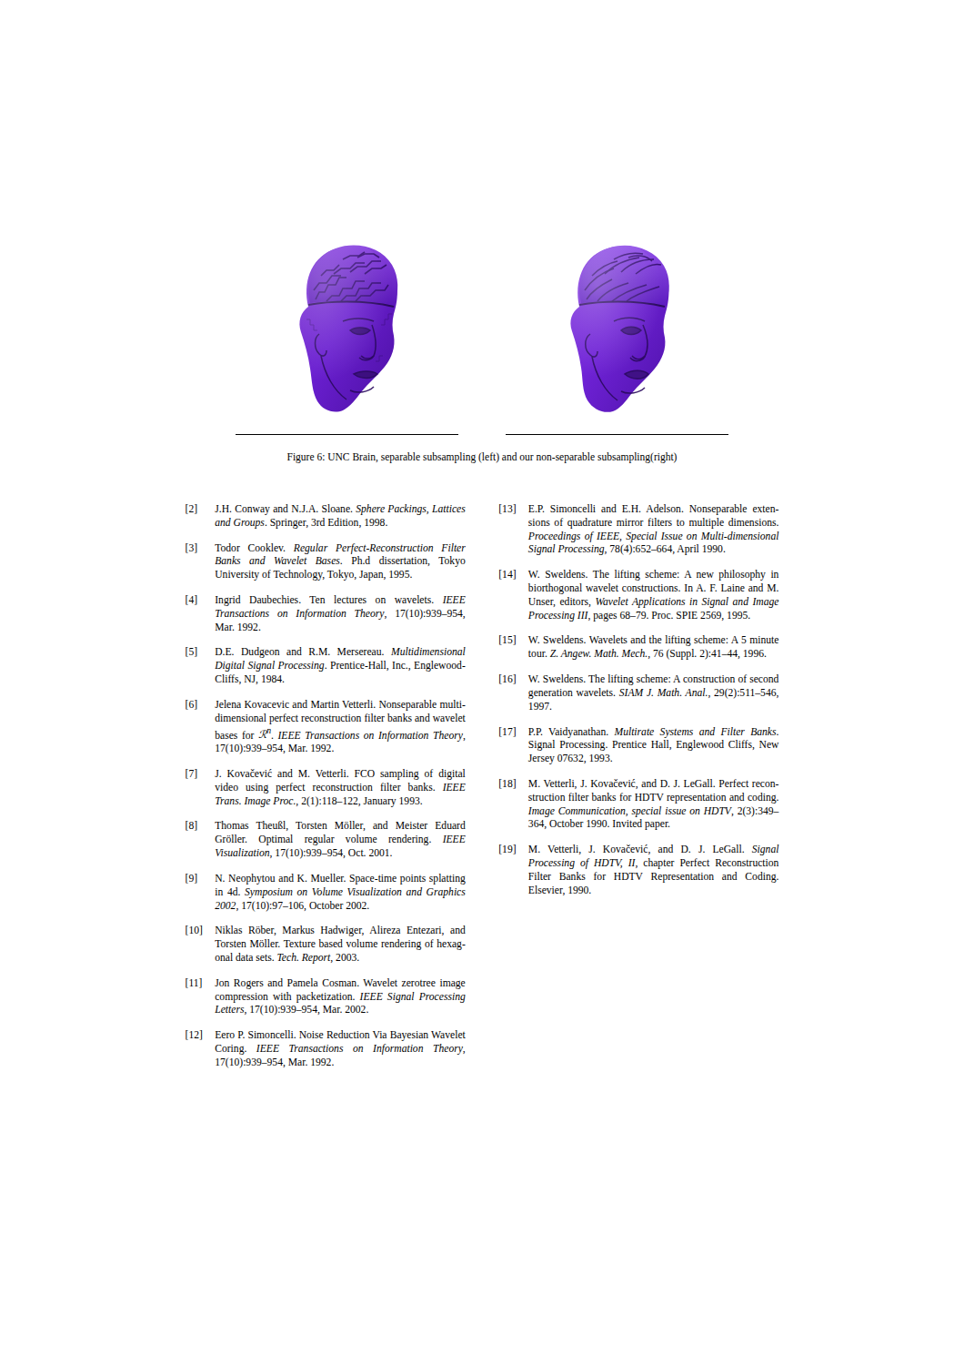Figure 6: UNC Brain, separable subsampling (left) and our non-separable subsampling(right)
[2] J.H. Conway and N.J.A. Sloane. Sphere Packings, Lattices and Groups. Springer, 3rd Edition, 1998.
[3] Todor Cooklev. Regular Perfect-Reconstruction Filter Banks and Wavelet Bases. Ph.d dissertation, Tokyo University of Technology, Tokyo, Japan, 1995.
[4] Ingrid Daubechies. Ten lectures on wavelets. IEEE Transactions on Information Theory, 17(10):939–954, Mar. 1992.
[5] D.E. Dudgeon and R.M. Mersereau. Multidimensional Digital Signal Processing. Prentice-Hall, Inc., Englewood-Cliffs, NJ, 1984.
[6] Jelena Kovacevic and Martin Vetterli. Nonseparable multi-dimensional perfect reconstruction filter banks and wavelet bases for ℛn. IEEE Transactions on Information Theory, 17(10):939–954, Mar. 1992.
[7] J. Kovačević and M. Vetterli. FCO sampling of digital video using perfect reconstruction filter banks. IEEE Trans. Image Proc., 2(1):118–122, January 1993.
[8] Thomas Theußl, Torsten Möller, and Meister Eduard Gröller. Optimal regular volume rendering. IEEE Visualization, 17(10):939–954, Oct. 2001.
[9] N. Neophytou and K. Mueller. Space-time points splatting in 4d. Symposium on Volume Visualization and Graphics 2002, 17(10):97–106, October 2002.
[10] Niklas Röber, Markus Hadwiger, Alireza Entezari, and Torsten Möller. Texture based volume rendering of hexagonal data sets. Tech. Report, 2003.
[11] Jon Rogers and Pamela Cosman. Wavelet zerotree image compression with packetization. IEEE Signal Processing Letters, 17(10):939–954, Mar. 2002.
[12] Eero P. Simoncelli. Noise Reduction Via Bayesian Wavelet Coring. IEEE Transactions on Information Theory, 17(10):939–954, Mar. 1992.
[13] E.P. Simoncelli and E.H. Adelson. Nonseparable extensions of quadrature mirror filters to multiple dimensions. Proceedings of IEEE, Special Issue on Multi-dimensional Signal Processing, 78(4):652–664, April 1990.
[14] W. Sweldens. The lifting scheme: A new philosophy in biorthogonal wavelet constructions. In A. F. Laine and M. Unser, editors, Wavelet Applications in Signal and Image Processing III, pages 68–79. Proc. SPIE 2569, 1995.
[15] W. Sweldens. Wavelets and the lifting scheme: A 5 minute tour. Z. Angew. Math. Mech., 76 (Suppl. 2):41–44, 1996.
[16] W. Sweldens. The lifting scheme: A construction of second generation wavelets. SIAM J. Math. Anal., 29(2):511–546, 1997.
[17] P.P. Vaidyanathan. Multirate Systems and Filter Banks. Signal Processing. Prentice Hall, Englewood Cliffs, New Jersey 07632, 1993.
[18] M. Vetterli, J. Kovačević, and D. J. LeGall. Perfect reconstruction filter banks for HDTV representation and coding. Image Communication, special issue on HDTV, 2(3):349–364, October 1990. Invited paper.
[19] M. Vetterli, J. Kovačević, and D. J. LeGall. Signal Processing of HDTV, II, chapter Perfect Reconstruction Filter Banks for HDTV Representation and Coding. Elsevier, 1990.